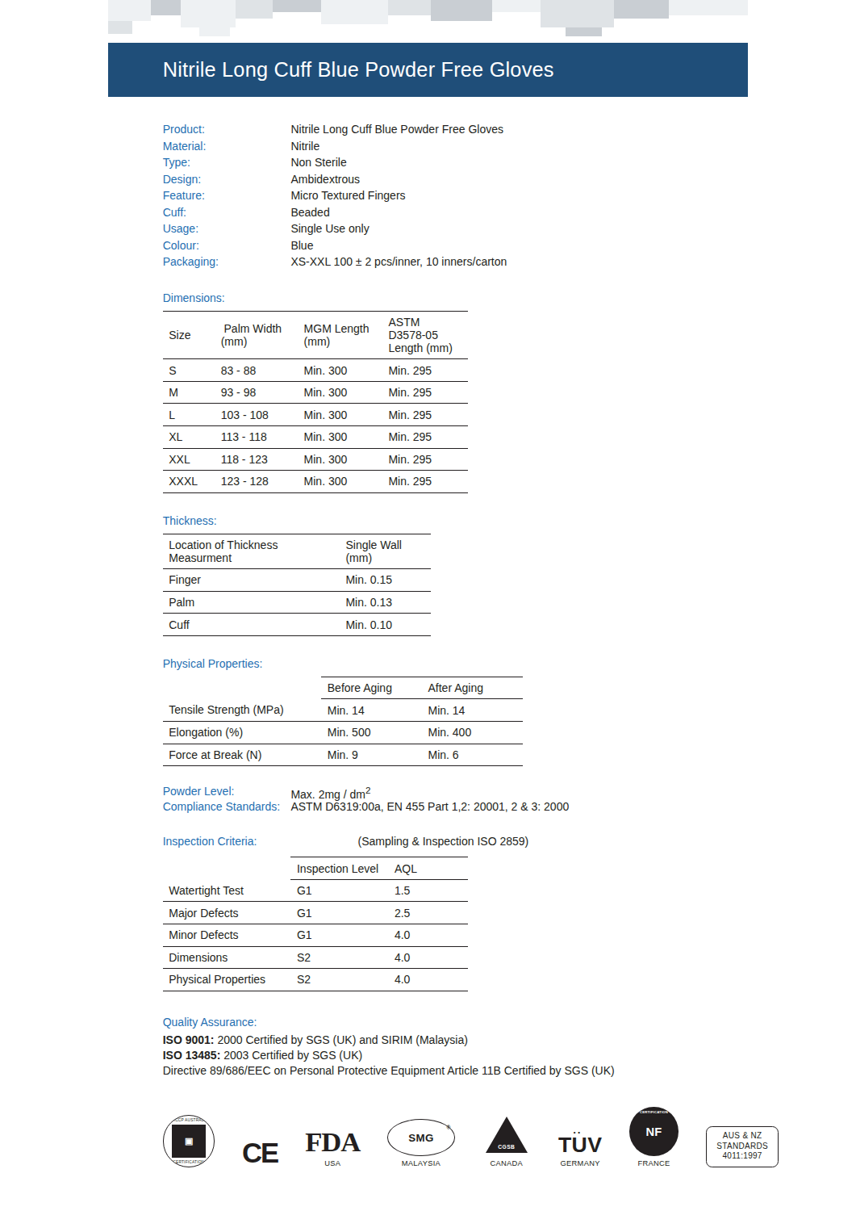Nitrile Long Cuff Blue Powder Free Gloves
| Product: | Nitrile Long Cuff Blue Powder Free Gloves |
| Material: | Nitrile |
| Type: | Non Sterile |
| Design: | Ambidextrous |
| Feature: | Micro Textured Fingers |
| Cuff: | Beaded |
| Usage: | Single Use only |
| Colour: | Blue |
| Packaging: | XS-XXL 100 ± 2 pcs/inner, 10 inners/carton |
Dimensions:
| Size | Palm Width (mm) | MGM Length (mm) | ASTM D3578-05 Length (mm) |
| --- | --- | --- | --- |
| S | 83 - 88 | Min. 300 | Min. 295 |
| M | 93 - 98 | Min. 300 | Min. 295 |
| L | 103 - 108 | Min. 300 | Min. 295 |
| XL | 113 - 118 | Min. 300 | Min. 295 |
| XXL | 118 - 123 | Min. 300 | Min. 295 |
| XXXL | 123 - 128 | Min. 300 | Min. 295 |
Thickness:
| Location of Thickness Measurment | Single Wall (mm) |
| --- | --- |
| Finger | Min. 0.15 |
| Palm | Min. 0.13 |
| Cuff | Min. 0.10 |
Physical Properties:
| | Before Aging | After Aging |
| --- | --- | --- |
| Tensile Strength (MPa) | Min. 14 | Min. 14 |
| Elongation (%) | Min. 500 | Min. 400 |
| Force at Break (N) | Min. 9 | Min. 6 |
Powder Level:
Max. 2mg / dm2
Compliance Standards:
ASTM D6319:00a, EN 455 Part 1,2: 20001, 2 & 3: 2000
Inspection Criteria:
(Sampling & Inspection ISO 2859)
| | Inspection Level | AQL |
| --- | --- | --- |
| Watertight Test | G1 | 1.5 |
| Major Defects | G1 | 2.5 |
| Minor Defects | G1 | 4.0 |
| Dimensions | S2 | 4.0 |
| Physical Properties | S2 | 4.0 |
Quality Assurance:
ISO 9001: 2000 Certified by SGS (UK) and SIRIM (Malaysia)
ISO 13485: 2003 Certified by SGS (UK)
Directive 89/686/EEC on Personal Protective Equipment Article 11B Certified by SGS (UK)
HACCP AUSTRALIA
▣
CERTIFICATION
CE
FDA
USA
SMG®
MALAYSIA
CGSB
CANADA
TUV
GERMANY
CERTIFICATION
NF
FRANCE
AUS & NZ
STANDARDS
4011:1997